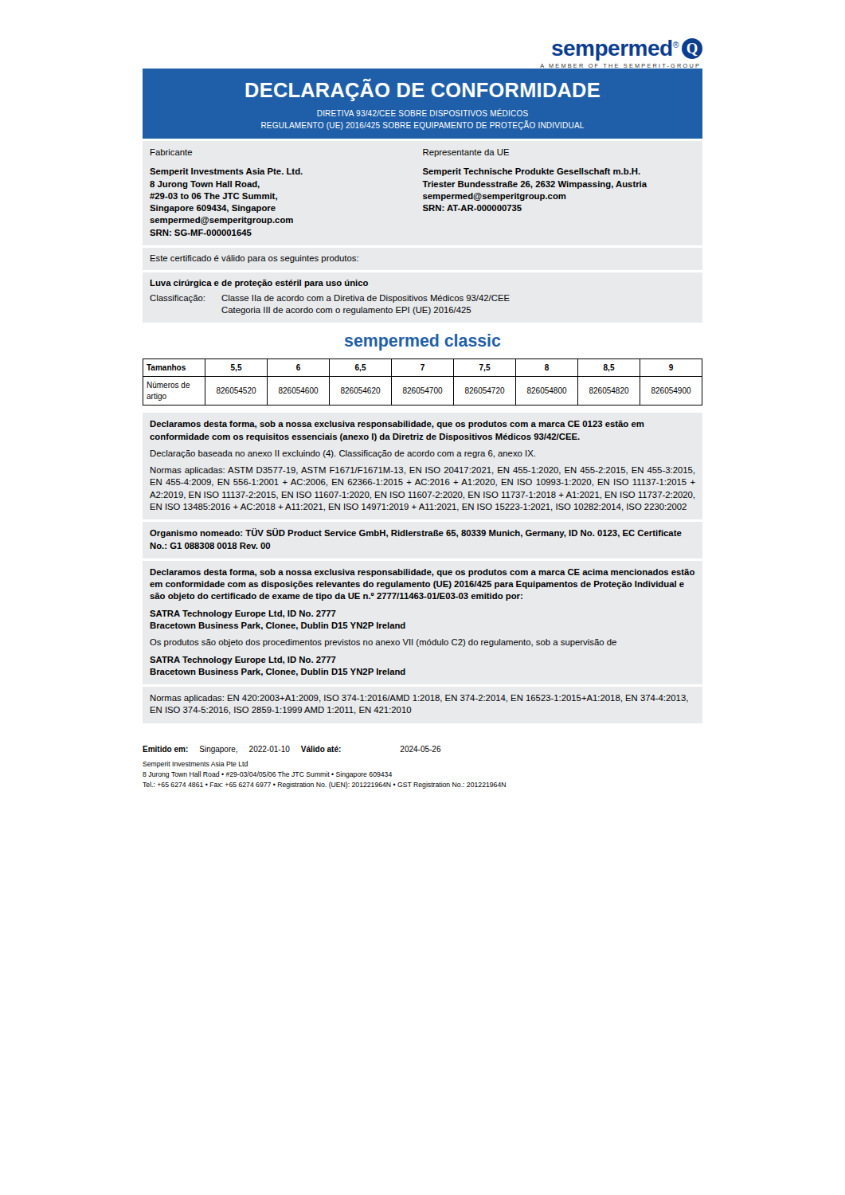sempermed®Q
A MEMBER OF THE SEMPERIT-GROUP
DECLARAÇÃO DE CONFORMIDADE
DIRETIVA 93/42/CEE SOBRE DISPOSITIVOS MÉDICOS
REGULAMENTO (UE) 2016/425 SOBRE EQUIPAMENTO DE PROTEÇÃO INDIVIDUAL
Fabricante
Semperit Investments Asia Pte. Ltd.
8 Jurong Town Hall Road,
#29-03 to 06 The JTC Summit,
Singapore 609434, Singapore
sempermed@semperitgroup.com
SRN: SG-MF-000001645
Representante da UE
Semperit Technische Produkte Gesellschaft m.b.H.
Triester Bundesstraße 26, 2632 Wimpassing, Austria
sempermed@semperitgroup.com
SRN: AT-AR-000000735
Este certificado é válido para os seguintes produtos:
Luva cirúrgica e de proteção estéril para uso único
Classificação:
Classe IIa de acordo com a Diretiva de Dispositivos Médicos 93/42/CEE
Categoria III de acordo com o regulamento EPI (UE) 2016/425
sempermed classic
| Tamanhos | 5,5 | 6 | 6,5 | 7 | 7,5 | 8 | 8,5 | 9 |
| --- | --- | --- | --- | --- | --- | --- | --- | --- |
| Números de artigo | 826054520 | 826054600 | 826054620 | 826054700 | 826054720 | 826054800 | 826054820 | 826054900 |
Declaramos desta forma, sob a nossa exclusiva responsabilidade, que os produtos com a marca CE 0123 estão em conformidade com os requisitos essenciais (anexo I) da Diretriz de Dispositivos Médicos 93/42/CEE.
Declaração baseada no anexo II excluindo (4). Classificação de acordo com a regra 6, anexo IX.
Normas aplicadas: ASTM D3577-19, ASTM F1671/F1671M-13, EN ISO 20417:2021, EN 455-1:2020, EN 455-2:2015, EN 455-3:2015, EN 455-4:2009, EN 556-1:2001 + AC:2006, EN 62366-1:2015 + AC:2016 + A1:2020, EN ISO 10993-1:2020, EN ISO 11137-1:2015 + A2:2019, EN ISO 11137-2:2015, EN ISO 11607-1:2020, EN ISO 11607-2:2020, EN ISO 11737-1:2018 + A1:2021, EN ISO 11737-2:2020, EN ISO 13485:2016 + AC:2018 + A11:2021, EN ISO 14971:2019 + A11:2021, EN ISO 15223-1:2021, ISO 10282:2014, ISO 2230:2002
Organismo nomeado: TÜV SÜD Product Service GmbH, Ridlerstraße 65, 80339 Munich, Germany, ID No. 0123, EC Certificate No.: G1 088308 0018 Rev. 00
Declaramos desta forma, sob a nossa exclusiva responsabilidade, que os produtos com a marca CE acima mencionados estão em conformidade com as disposições relevantes do regulamento (UE) 2016/425 para Equipamentos de Proteção Individual e são objeto do certificado de exame de tipo da UE n.º 2777/11463-01/E03-03 emitido por:
SATRA Technology Europe Ltd, ID No. 2777
Bracetown Business Park, Clonee, Dublin D15 YN2P Ireland
Os produtos são objeto dos procedimentos previstos no anexo VII (módulo C2) do regulamento, sob a supervisão de
SATRA Technology Europe Ltd, ID No. 2777
Bracetown Business Park, Clonee, Dublin D15 YN2P Ireland
Normas aplicadas: EN 420:2003+A1:2009, ISO 374-1:2016/AMD 1:2018, EN 374-2:2014, EN 16523-1:2015+A1:2018, EN 374-4:2013, EN ISO 374-5:2016, ISO 2859-1:1999 AMD 1:2011, EN 421:2010
| Emitido em: | Singapore, | 2022-01-10 | Válido até: | 2024-05-26 |
Semperit Investments Asia Pte Ltd
8 Jurong Town Hall Road • #29-03/04/05/06 The JTC Summit • Singapore 609434
Tel.: +65 6274 4861 • Fax: +65 6274 6977 • Registration No. (UEN): 201221964N • GST Registration No.: 201221964N